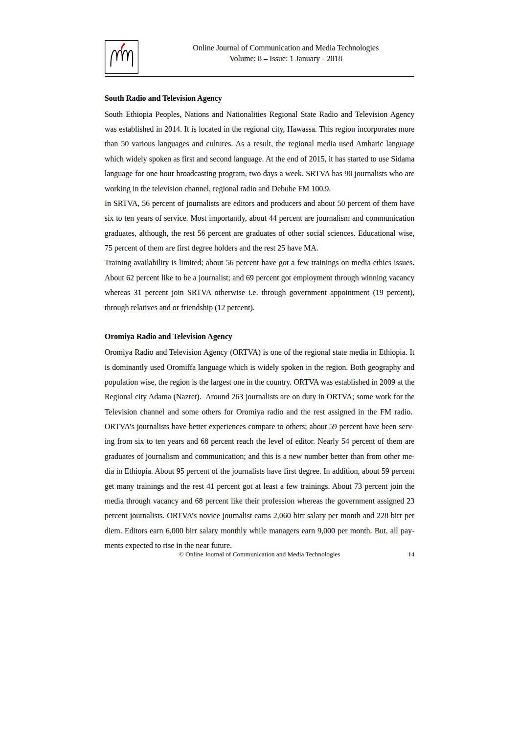Online Journal of Communication and Media Technologies
Volume: 8 – Issue: 1 January - 2018
South Radio and Television Agency
South Ethiopia Peoples, Nations and Nationalities Regional State Radio and Television Agency was established in 2014. It is located in the regional city, Hawassa. This region incorporates more than 50 various languages and cultures. As a result, the regional media used Amharic language which widely spoken as first and second language. At the end of 2015, it has started to use Sidama language for one hour broadcasting program, two days a week. SRTVA has 90 journalists who are working in the television channel, regional radio and Debube FM 100.9.
In SRTVA, 56 percent of journalists are editors and producers and about 50 percent of them have six to ten years of service. Most importantly, about 44 percent are journalism and communication graduates, although, the rest 56 percent are graduates of other social sciences. Educational wise, 75 percent of them are first degree holders and the rest 25 have MA.
Training availability is limited; about 56 percent have got a few trainings on media ethics issues. About 62 percent like to be a journalist; and 69 percent got employment through winning vacancy whereas 31 percent join SRTVA otherwise i.e. through government appointment (19 percent), through relatives and or friendship (12 percent).
Oromiya Radio and Television Agency
Oromiya Radio and Television Agency (ORTVA) is one of the regional state media in Ethiopia. It is dominantly used Oromiffa language which is widely spoken in the region. Both geography and population wise, the region is the largest one in the country. ORTVA was established in 2009 at the Regional city Adama (Nazret). Around 263 journalists are on duty in ORTVA; some work for the Television channel and some others for Oromiya radio and the rest assigned in the FM radio. ORTVA’s journalists have better experiences compare to others; about 59 percent have been serving from six to ten years and 68 percent reach the level of editor. Nearly 54 percent of them are graduates of journalism and communication; and this is a new number better than from other media in Ethiopia. About 95 percent of the journalists have first degree. In addition, about 59 percent get many trainings and the rest 41 percent got at least a few trainings. About 73 percent join the media through vacancy and 68 percent like their profession whereas the government assigned 23 percent journalists. ORTVA’s novice journalist earns 2,060 birr salary per month and 228 birr per diem. Editors earn 6,000 birr salary monthly while managers earn 9,000 per month. But, all payments expected to rise in the near future.
© Online Journal of Communication and Media Technologies
14